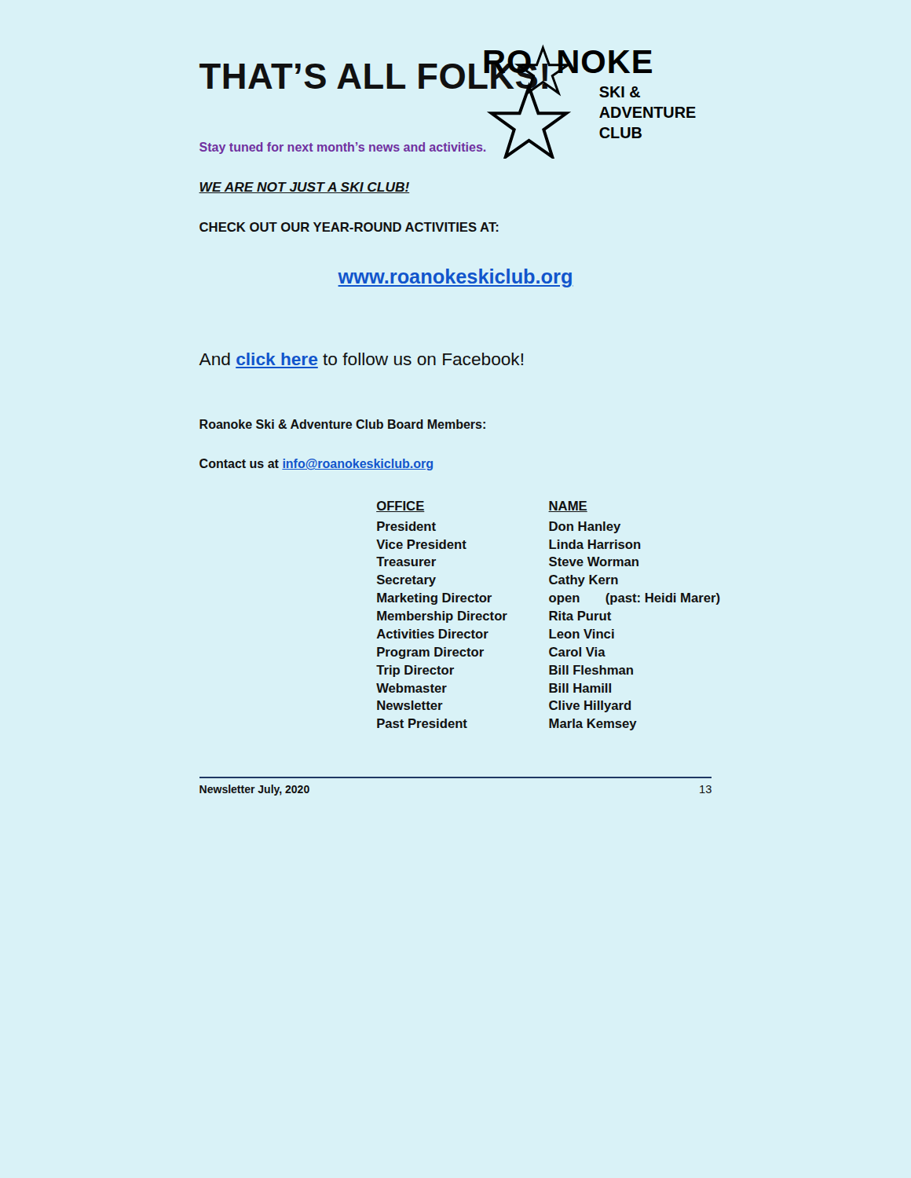RO NOKE SKI & ADVENTURE CLUB
THAT’S ALL FOLKS!
Stay tuned for next month’s news and activities.
WE ARE NOT JUST A SKI CLUB!
CHECK OUT OUR YEAR-ROUND ACTIVITIES AT:
www.roanokeskiclub.org
And click here to follow us on Facebook!
Roanoke Ski & Adventure Club Board Members:
Contact us at info@roanokeskiclub.org
| OFFICE | NAME |
| --- | --- |
| President | Don Hanley |
| Vice President | Linda Harrison |
| Treasurer | Steve Worman |
| Secretary | Cathy Kern |
| Marketing Director | open (past: Heidi Marer) |
| Membership Director | Rita Purut |
| Activities Director | Leon Vinci |
| Program Director | Carol Via |
| Trip Director | Bill Fleshman |
| Webmaster | Bill Hamill |
| Newsletter | Clive Hillyard |
| Past President | Marla Kemsey |
Newsletter July, 2020 13